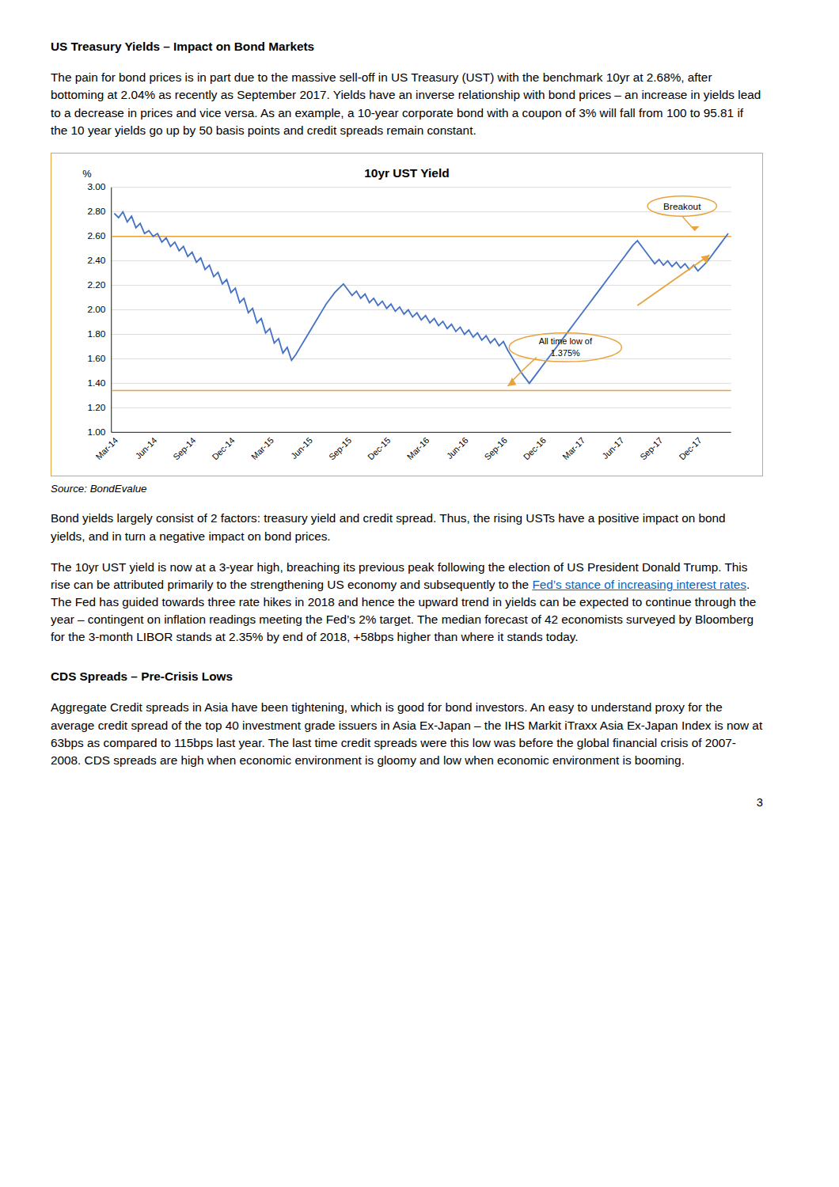US Treasury Yields – Impact on Bond Markets
The pain for bond prices is in part due to the massive sell-off in US Treasury (UST) with the benchmark 10yr at 2.68%, after bottoming at 2.04% as recently as September 2017. Yields have an inverse relationship with bond prices – an increase in yields lead to a decrease in prices and vice versa. As an example, a 10-year corporate bond with a coupon of 3% will fall from 100 to 95.81 if the 10 year yields go up by 50 basis points and credit spreads remain constant.
10yr UST Yield % 3.00 2.80 2.60 2.40 2.20 2.00 1.80 1.60 1.40 1.20 1.00 Breakout All time low of 1.375% Mar-14 Jun-14 Sep-14 Dec-14 Mar-15 Jun-15 Sep-15 Dec-15 Mar-16 Jun-16 Sep-16 Dec-16 Mar-17 Jun-17 Sep-17 Dec-17
Source: BondEvalue
Bond yields largely consist of 2 factors: treasury yield and credit spread. Thus, the rising USTs have a positive impact on bond yields, and in turn a negative impact on bond prices.
The 10yr UST yield is now at a 3-year high, breaching its previous peak following the election of US President Donald Trump. This rise can be attributed primarily to the strengthening US economy and subsequently to the Fed’s stance of increasing interest rates. The Fed has guided towards three rate hikes in 2018 and hence the upward trend in yields can be expected to continue through the year – contingent on inflation readings meeting the Fed’s 2% target. The median forecast of 42 economists surveyed by Bloomberg for the 3-month LIBOR stands at 2.35% by end of 2018, +58bps higher than where it stands today.
CDS Spreads – Pre-Crisis Lows
Aggregate Credit spreads in Asia have been tightening, which is good for bond investors. An easy to understand proxy for the average credit spread of the top 40 investment grade issuers in Asia Ex-Japan – the IHS Markit iTraxx Asia Ex-Japan Index is now at 63bps as compared to 115bps last year. The last time credit spreads were this low was before the global financial crisis of 2007-2008. CDS spreads are high when economic environment is gloomy and low when economic environment is booming.
3